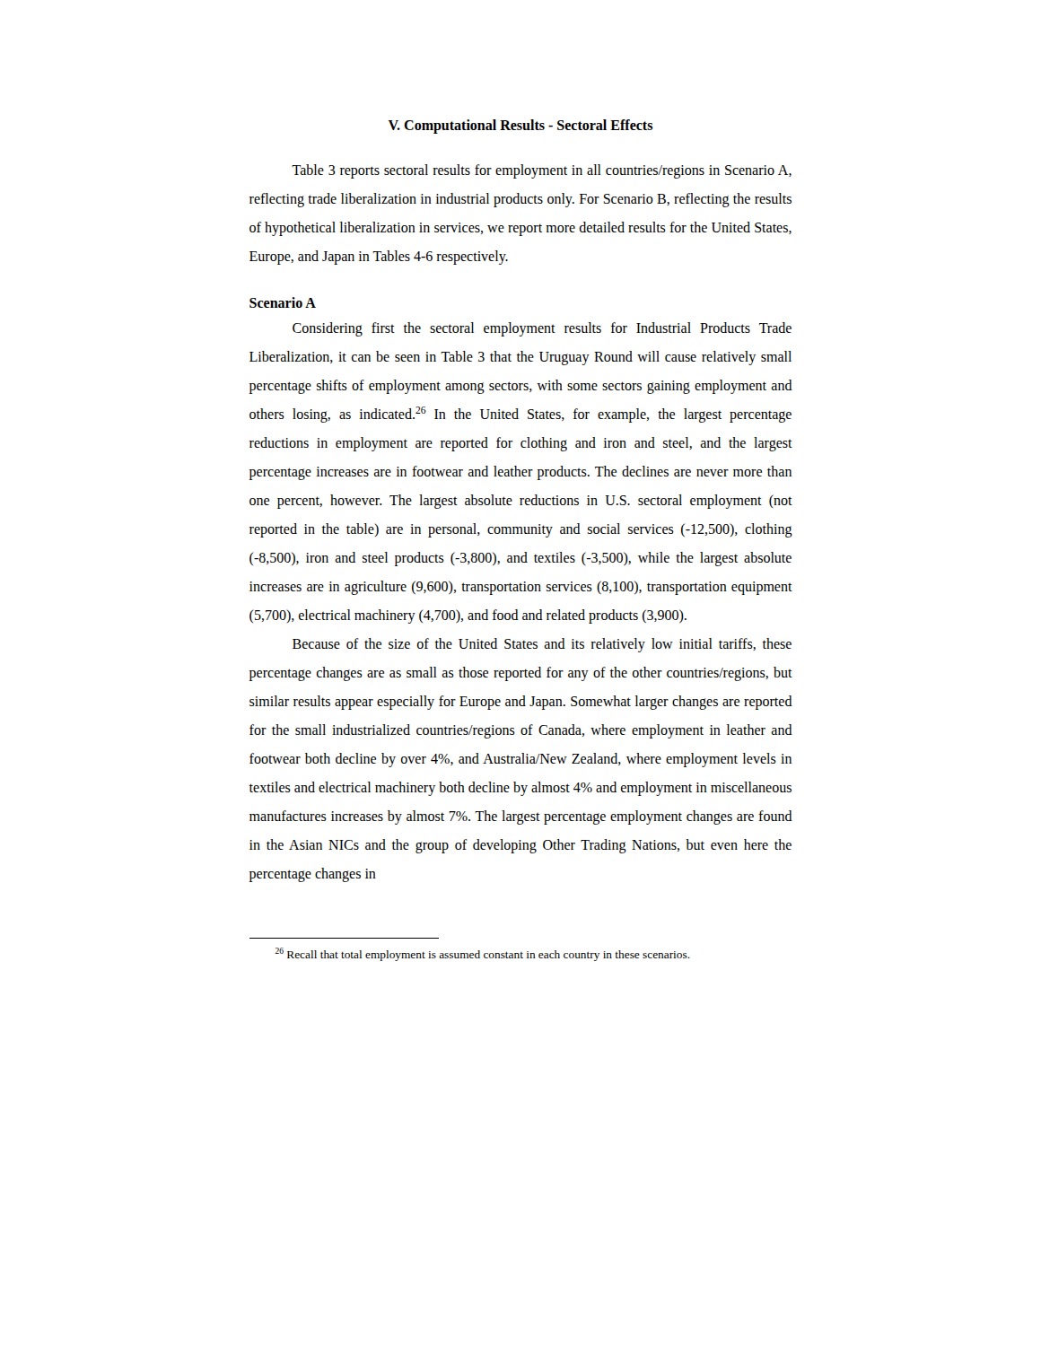V. Computational Results - Sectoral Effects
Table 3 reports sectoral results for employment in all countries/regions in Scenario A, reflecting trade liberalization in industrial products only. For Scenario B, reflecting the results of hypothetical liberalization in services, we report more detailed results for the United States, Europe, and Japan in Tables 4-6 respectively.
Scenario A
Considering first the sectoral employment results for Industrial Products Trade Liberalization, it can be seen in Table 3 that the Uruguay Round will cause relatively small percentage shifts of employment among sectors, with some sectors gaining employment and others losing, as indicated.26 In the United States, for example, the largest percentage reductions in employment are reported for clothing and iron and steel, and the largest percentage increases are in footwear and leather products. The declines are never more than one percent, however. The largest absolute reductions in U.S. sectoral employment (not reported in the table) are in personal, community and social services (-12,500), clothing (-8,500), iron and steel products (-3,800), and textiles (-3,500), while the largest absolute increases are in agriculture (9,600), transportation services (8,100), transportation equipment (5,700), electrical machinery (4,700), and food and related products (3,900).
Because of the size of the United States and its relatively low initial tariffs, these percentage changes are as small as those reported for any of the other countries/regions, but similar results appear especially for Europe and Japan. Somewhat larger changes are reported for the small industrialized countries/regions of Canada, where employment in leather and footwear both decline by over 4%, and Australia/New Zealand, where employment levels in textiles and electrical machinery both decline by almost 4% and employment in miscellaneous manufactures increases by almost 7%. The largest percentage employment changes are found in the Asian NICs and the group of developing Other Trading Nations, but even here the percentage changes in
26 Recall that total employment is assumed constant in each country in these scenarios.